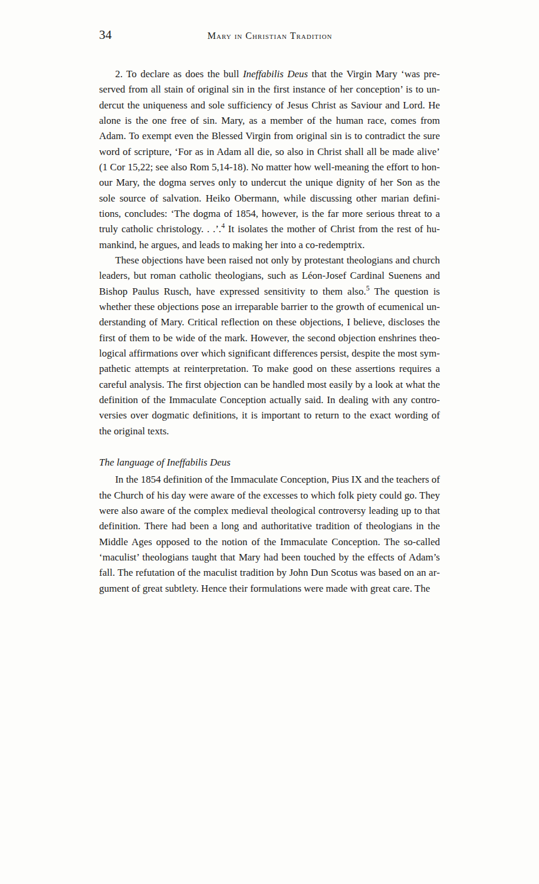34 Mary in Christian Tradition
2. To declare as does the bull Ineffabilis Deus that the Virgin Mary ‘was preserved from all stain of original sin in the first instance of her conception’ is to undercut the uniqueness and sole sufficiency of Jesus Christ as Saviour and Lord. He alone is the one free of sin. Mary, as a member of the human race, comes from Adam. To exempt even the Blessed Virgin from original sin is to contradict the sure word of scripture, ‘For as in Adam all die, so also in Christ shall all be made alive’ (1 Cor 15,22; see also Rom 5,14-18). No matter how well-meaning the effort to honour Mary, the dogma serves only to undercut the unique dignity of her Son as the sole source of salvation. Heiko Obermann, while discussing other marian definitions, concludes: ‘The dogma of 1854, however, is the far more serious threat to a truly catholic christology. . .’.4 It isolates the mother of Christ from the rest of humankind, he argues, and leads to making her into a co-redemptrix.
These objections have been raised not only by protestant theologians and church leaders, but roman catholic theologians, such as Léon-Josef Cardinal Suenens and Bishop Paulus Rusch, have expressed sensitivity to them also.5 The question is whether these objections pose an irreparable barrier to the growth of ecumenical understanding of Mary. Critical reflection on these objections, I believe, discloses the first of them to be wide of the mark. However, the second objection enshrines theological affirmations over which significant differences persist, despite the most sympathetic attempts at reinterpretation. To make good on these assertions requires a careful analysis. The first objection can be handled most easily by a look at what the definition of the Immaculate Conception actually said. In dealing with any controversies over dogmatic definitions, it is important to return to the exact wording of the original texts.
The language of Ineffabilis Deus
In the 1854 definition of the Immaculate Conception, Pius IX and the teachers of the Church of his day were aware of the excesses to which folk piety could go. They were also aware of the complex medieval theological controversy leading up to that definition. There had been a long and authoritative tradition of theologians in the Middle Ages opposed to the notion of the Immaculate Conception. The so-called ‘maculist’ theologians taught that Mary had been touched by the effects of Adam’s fall. The refutation of the maculist tradition by John Dun Scotus was based on an argument of great subtlety. Hence their formulations were made with great care. The